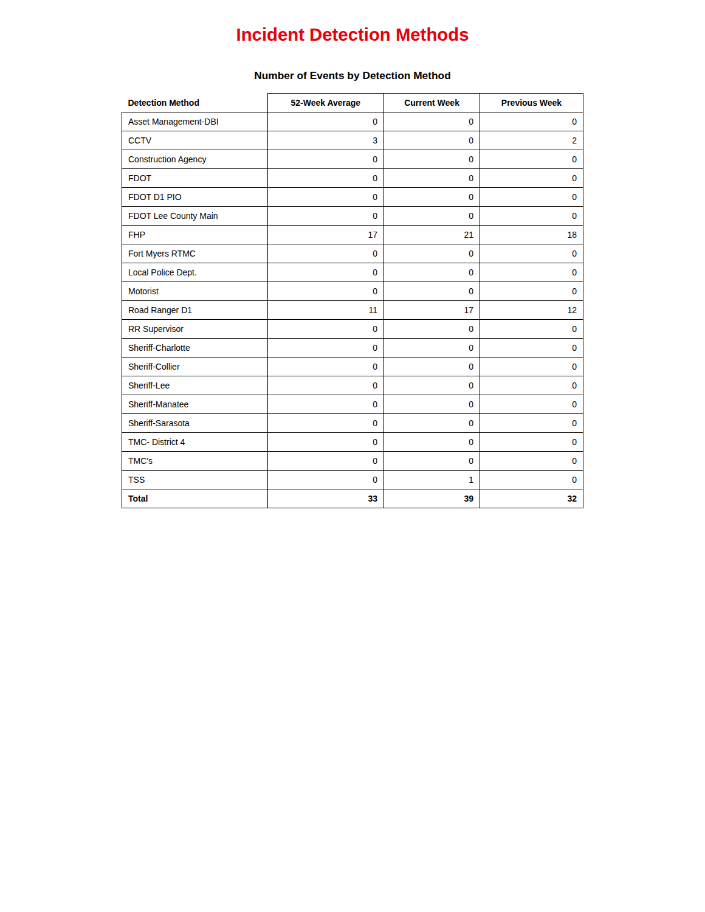Incident Detection Methods
Number of Events by Detection Method
| Detection Method | 52-Week Average | Current Week | Previous Week |
| --- | --- | --- | --- |
| Asset Management-DBI | 0 | 0 | 0 |
| CCTV | 3 | 0 | 2 |
| Construction Agency | 0 | 0 | 0 |
| FDOT | 0 | 0 | 0 |
| FDOT D1 PIO | 0 | 0 | 0 |
| FDOT Lee County Main | 0 | 0 | 0 |
| FHP | 17 | 21 | 18 |
| Fort Myers RTMC | 0 | 0 | 0 |
| Local Police Dept. | 0 | 0 | 0 |
| Motorist | 0 | 0 | 0 |
| Road Ranger D1 | 11 | 17 | 12 |
| RR Supervisor | 0 | 0 | 0 |
| Sheriff-Charlotte | 0 | 0 | 0 |
| Sheriff-Collier | 0 | 0 | 0 |
| Sheriff-Lee | 0 | 0 | 0 |
| Sheriff-Manatee | 0 | 0 | 0 |
| Sheriff-Sarasota | 0 | 0 | 0 |
| TMC- District 4 | 0 | 0 | 0 |
| TMC's | 0 | 0 | 0 |
| TSS | 0 | 1 | 0 |
| Total | 33 | 39 | 32 |